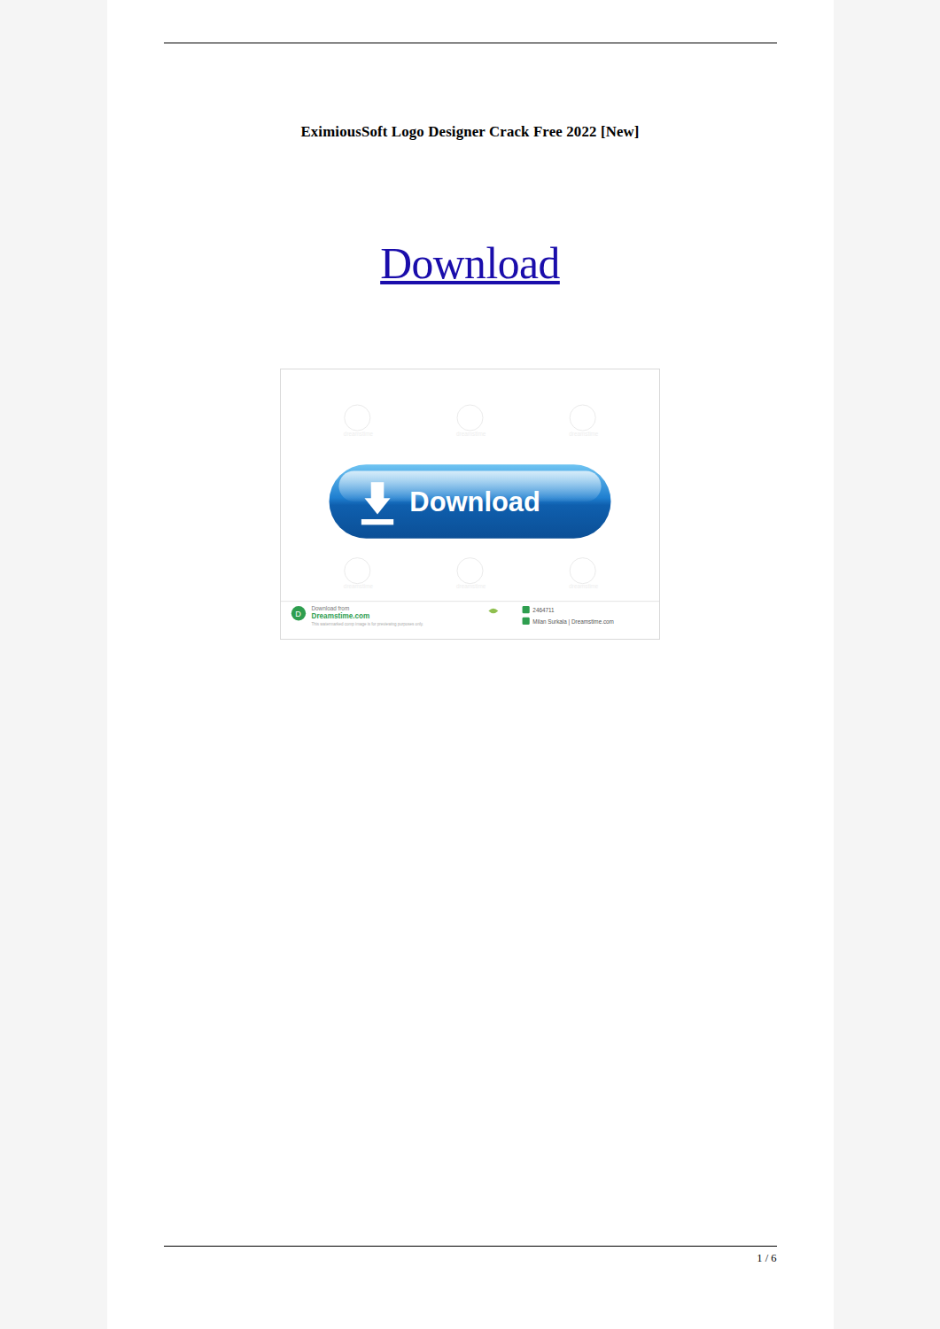EximiousSoft Logo Designer Crack Free 2022 [New]
Download
dreamstime dreamstime dreamstime dreamstime dreamstime dreamstime Download D Download from Dreamstime.com This watermarked comp image is for previewing purposes only. 2464711 Milan Surkala | Dreamstime.com
1 / 6